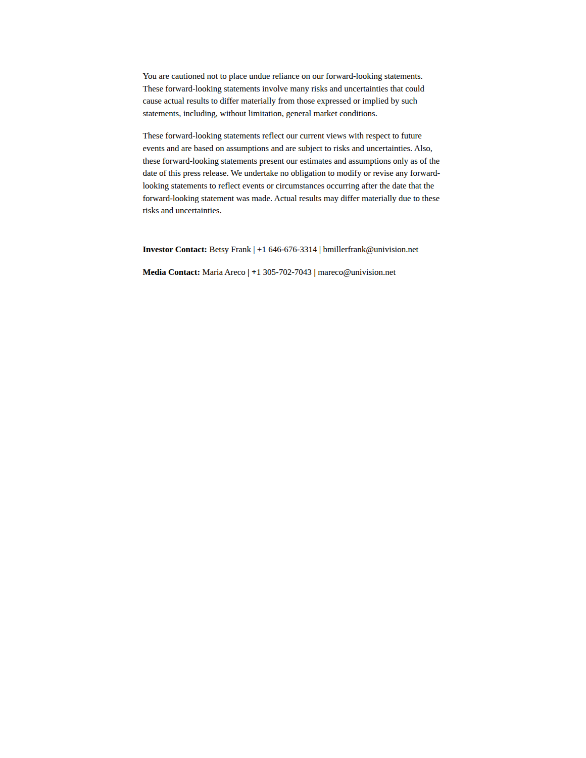You are cautioned not to place undue reliance on our forward-looking statements. These forward-looking statements involve many risks and uncertainties that could cause actual results to differ materially from those expressed or implied by such statements, including, without limitation, general market conditions.
These forward-looking statements reflect our current views with respect to future events and are based on assumptions and are subject to risks and uncertainties. Also, these forward-looking statements present our estimates and assumptions only as of the date of this press release. We undertake no obligation to modify or revise any forward-looking statements to reflect events or circumstances occurring after the date that the forward-looking statement was made. Actual results may differ materially due to these risks and uncertainties.
Investor Contact: Betsy Frank | +1 646-676-3314 | bmillerfrank@univision.net
Media Contact: Maria Areco | +1 305-702-7043 | mareco@univision.net